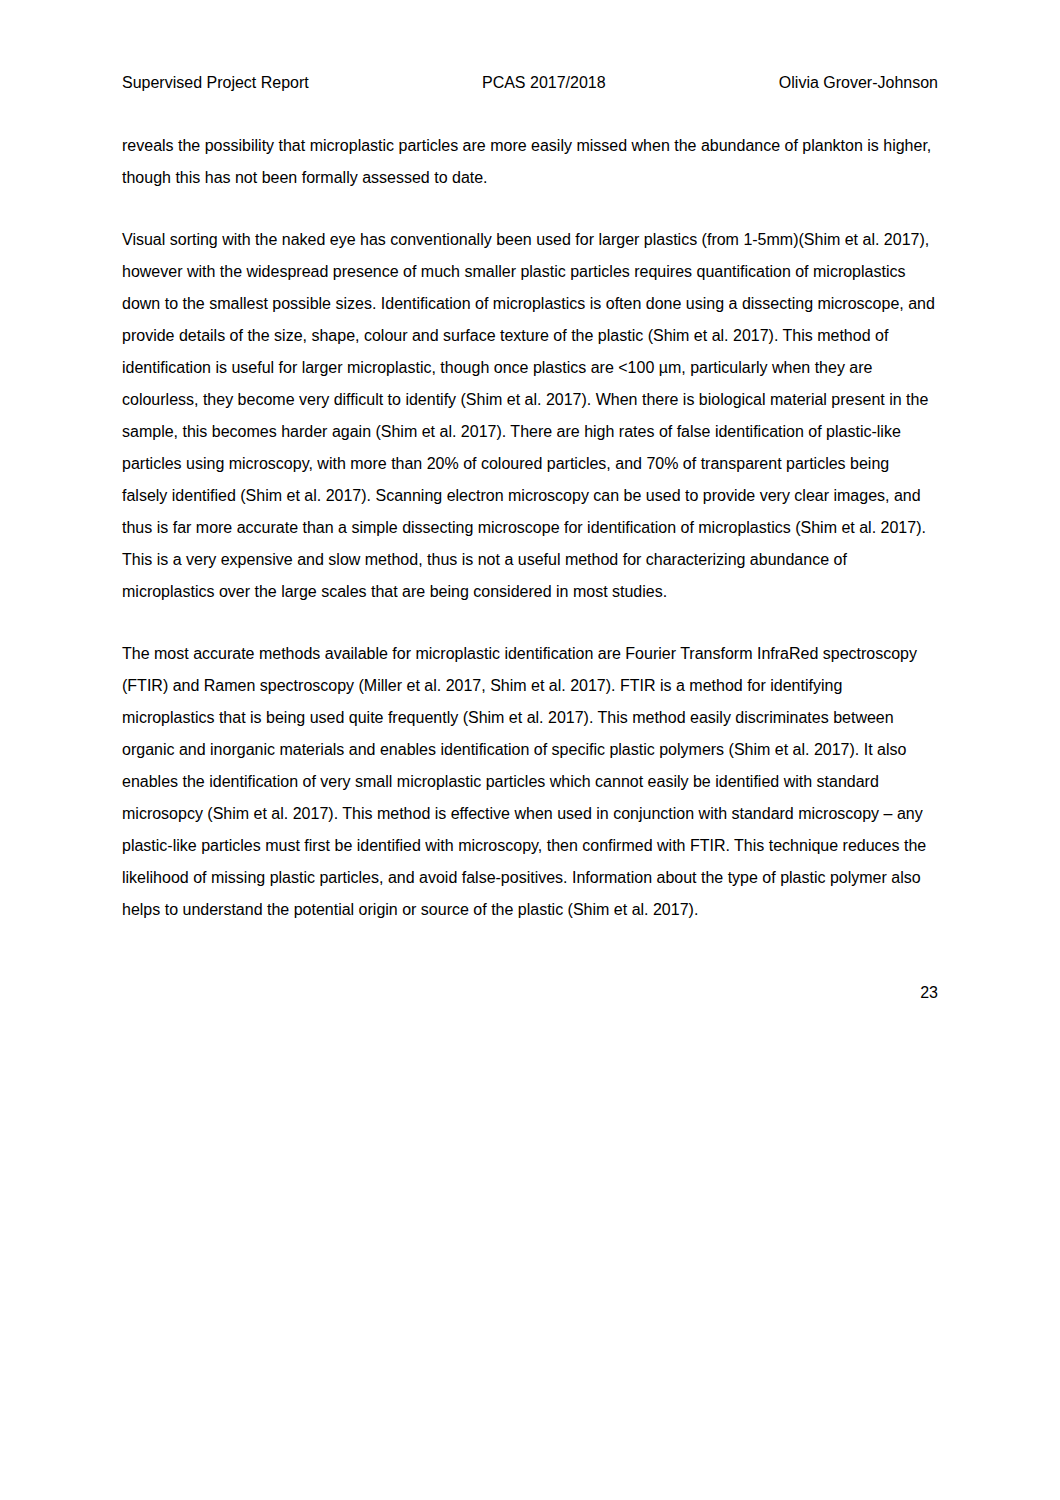Supervised Project Report PCAS 2017/2018 Olivia Grover-Johnson
reveals the possibility that microplastic particles are more easily missed when the abundance of plankton is higher, though this has not been formally assessed to date.
Visual sorting with the naked eye has conventionally been used for larger plastics (from 1-5mm)(Shim et al. 2017), however with the widespread presence of much smaller plastic particles requires quantification of microplastics down to the smallest possible sizes. Identification of microplastics is often done using a dissecting microscope, and provide details of the size, shape, colour and surface texture of the plastic (Shim et al. 2017). This method of identification is useful for larger microplastic, though once plastics are <100 µm, particularly when they are colourless, they become very difficult to identify (Shim et al. 2017). When there is biological material present in the sample, this becomes harder again (Shim et al. 2017). There are high rates of false identification of plastic-like particles using microscopy, with more than 20% of coloured particles, and 70% of transparent particles being falsely identified (Shim et al. 2017). Scanning electron microscopy can be used to provide very clear images, and thus is far more accurate than a simple dissecting microscope for identification of microplastics (Shim et al. 2017). This is a very expensive and slow method, thus is not a useful method for characterizing abundance of microplastics over the large scales that are being considered in most studies.
The most accurate methods available for microplastic identification are Fourier Transform InfraRed spectroscopy (FTIR) and Ramen spectroscopy (Miller et al. 2017, Shim et al. 2017). FTIR is a method for identifying microplastics that is being used quite frequently (Shim et al. 2017). This method easily discriminates between organic and inorganic materials and enables identification of specific plastic polymers (Shim et al. 2017). It also enables the identification of very small microplastic particles which cannot easily be identified with standard microsopcy (Shim et al. 2017). This method is effective when used in conjunction with standard microscopy – any plastic-like particles must first be identified with microscopy, then confirmed with FTIR. This technique reduces the likelihood of missing plastic particles, and avoid false-positives. Information about the type of plastic polymer also helps to understand the potential origin or source of the plastic (Shim et al. 2017).
23